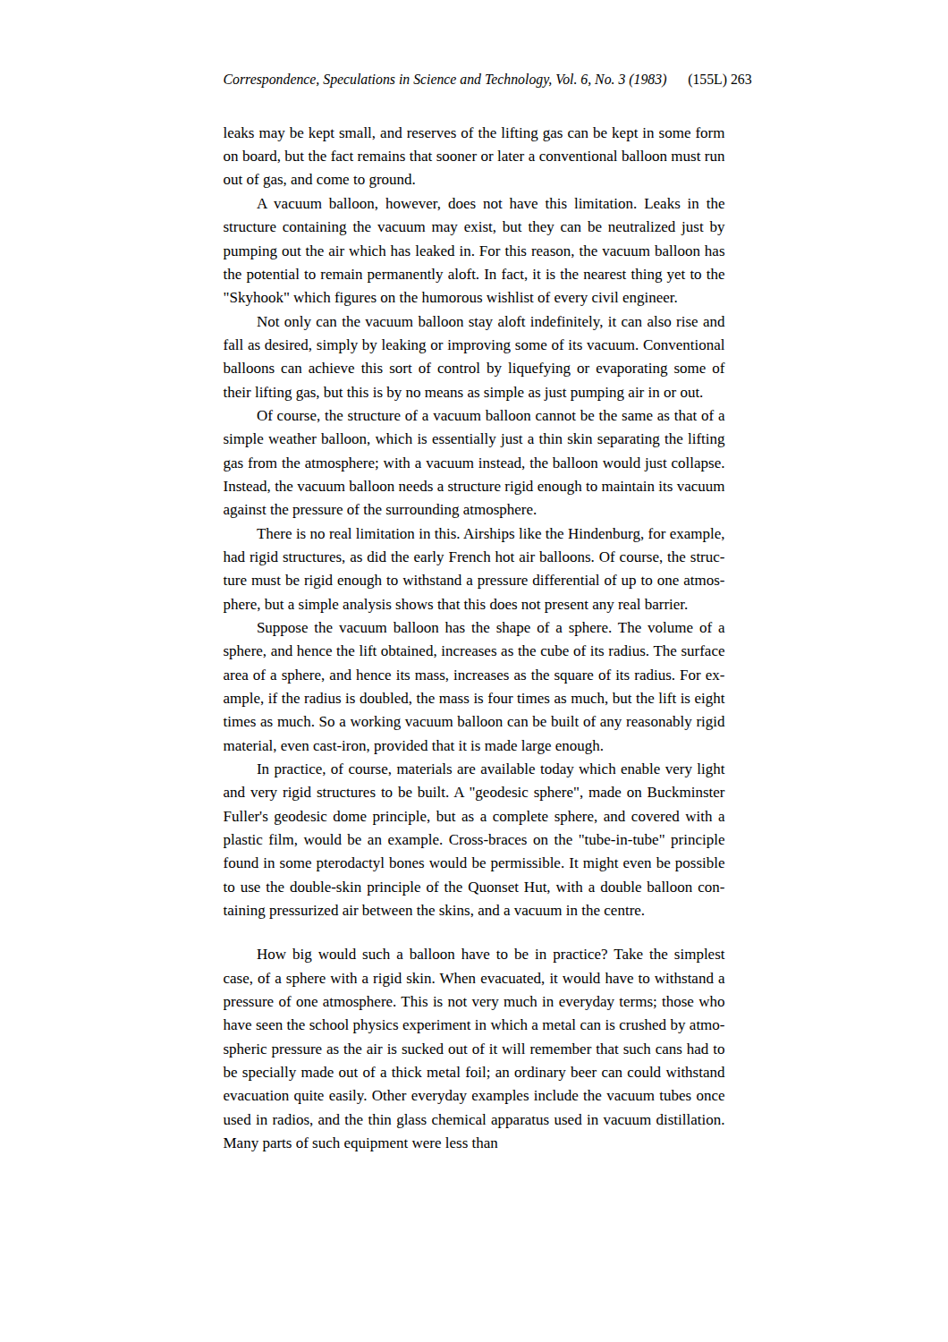Correspondence, Speculations in Science and Technology, Vol. 6, No. 3 (1983) (155L) 263
leaks may be kept small, and reserves of the lifting gas can be kept in some form on board, but the fact remains that sooner or later a conventional balloon must run out of gas, and come to ground.
A vacuum balloon, however, does not have this limitation. Leaks in the structure containing the vacuum may exist, but they can be neutralized just by pumping out the air which has leaked in. For this reason, the vacuum balloon has the potential to remain permanently aloft. In fact, it is the nearest thing yet to the "Skyhook" which figures on the humorous wishlist of every civil engineer.
Not only can the vacuum balloon stay aloft indefinitely, it can also rise and fall as desired, simply by leaking or improving some of its vacuum. Conventional balloons can achieve this sort of control by liquefying or evaporating some of their lifting gas, but this is by no means as simple as just pumping air in or out.
Of course, the structure of a vacuum balloon cannot be the same as that of a simple weather balloon, which is essentially just a thin skin separating the lifting gas from the atmosphere; with a vacuum instead, the balloon would just collapse. Instead, the vacuum balloon needs a structure rigid enough to maintain its vacuum against the pressure of the surrounding atmosphere.
There is no real limitation in this. Airships like the Hindenburg, for example, had rigid structures, as did the early French hot air balloons. Of course, the structure must be rigid enough to withstand a pressure differential of up to one atmosphere, but a simple analysis shows that this does not present any real barrier.
Suppose the vacuum balloon has the shape of a sphere. The volume of a sphere, and hence the lift obtained, increases as the cube of its radius. The surface area of a sphere, and hence its mass, increases as the square of its radius. For example, if the radius is doubled, the mass is four times as much, but the lift is eight times as much. So a working vacuum balloon can be built of any reasonably rigid material, even cast-iron, provided that it is made large enough.
In practice, of course, materials are available today which enable very light and very rigid structures to be built. A "geodesic sphere", made on Buckminster Fuller's geodesic dome principle, but as a complete sphere, and covered with a plastic film, would be an example. Cross-braces on the "tube-in-tube" principle found in some pterodactyl bones would be permissible. It might even be possible to use the double-skin principle of the Quonset Hut, with a double balloon containing pressurized air between the skins, and a vacuum in the centre.
How big would such a balloon have to be in practice? Take the simplest case, of a sphere with a rigid skin. When evacuated, it would have to withstand a pressure of one atmosphere. This is not very much in everyday terms; those who have seen the school physics experiment in which a metal can is crushed by atmospheric pressure as the air is sucked out of it will remember that such cans had to be specially made out of a thick metal foil; an ordinary beer can could withstand evacuation quite easily. Other everyday examples include the vacuum tubes once used in radios, and the thin glass chemical apparatus used in vacuum distillation. Many parts of such equipment were less than